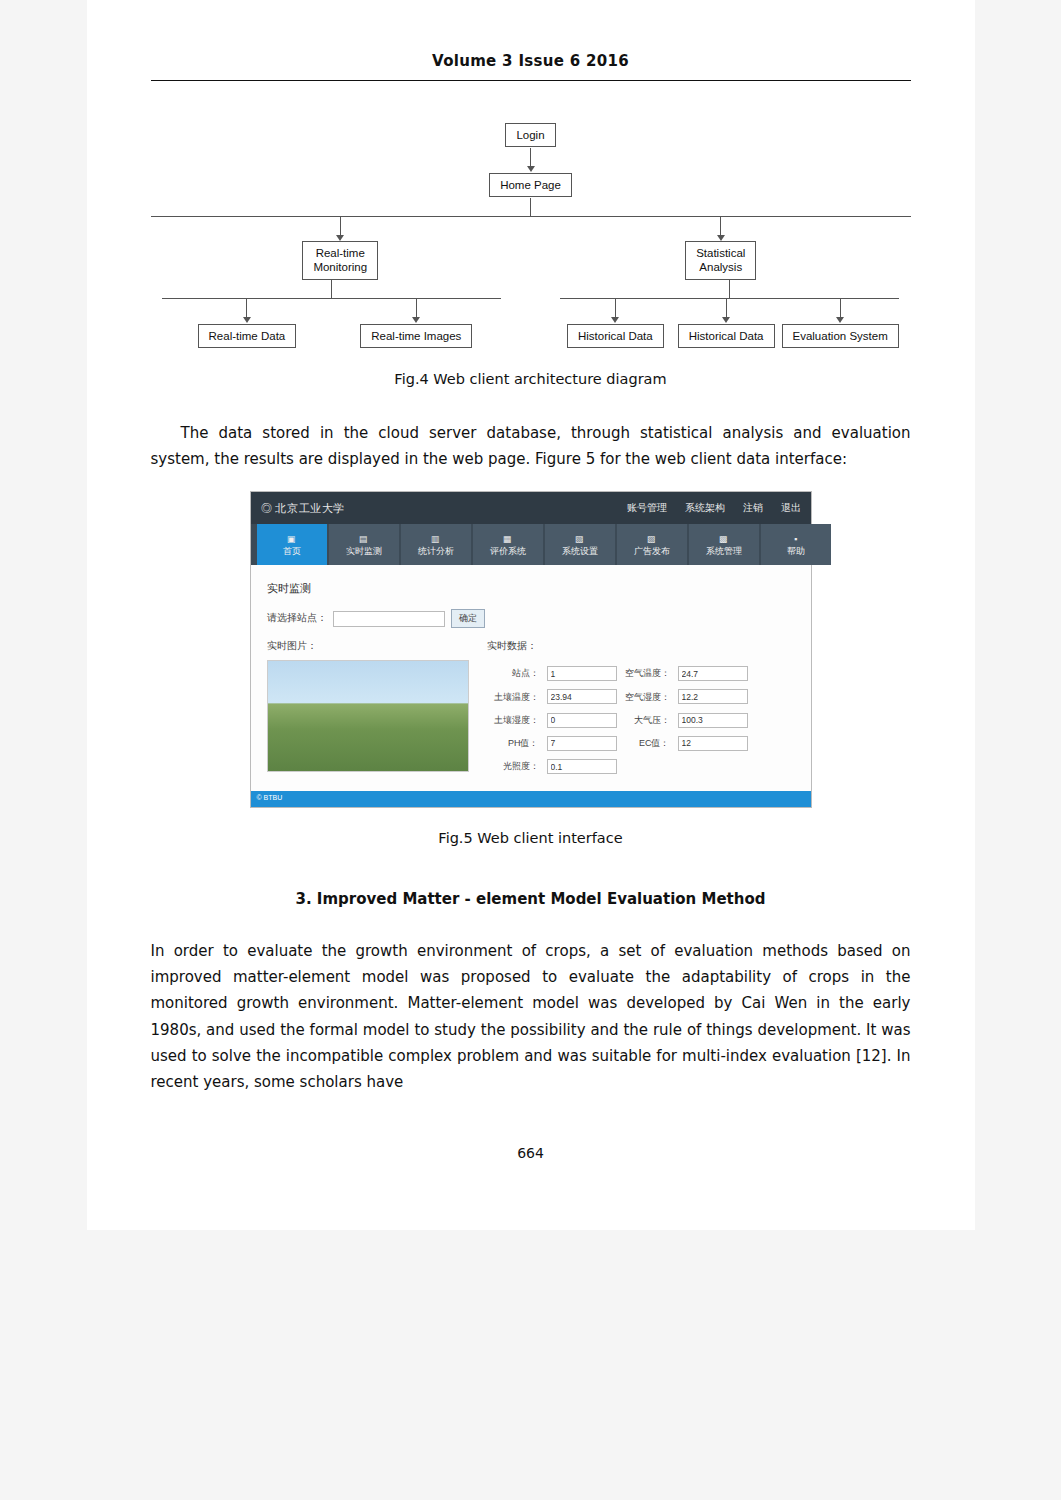Volume 3 Issue 6 2016
Login
Home Page
| Real-time Monitoring | | Statistical Analysis |
| / Real-time Data / / Real-time Images / | | / Historical Data / / Historical Data / / Evaluation System / |
Fig.4 Web client architecture diagram
The data stored in the cloud server database, through statistical analysis and evaluation system, the results are displayed in the web page. Figure 5 for the web client data interface:
◎ 北京工业大学 账号管理 系统架构 注销 退出
▣
首页
▤
实时监测
▥
统计分析
▦
评价系统
▧
系统设置
▨
广告发布
▩
系统管理
▪
帮助
实时监测
请选择站点： 确定
实时图片：
实时数据：
| 站点： | | 空气温度： | |
| 土壤温度： | | 空气湿度： | |
| 土壤湿度： | | 大气压： | |
| PH值： | | EC值： | |
| 光照度： | | | |
© BTBU
Fig.5 Web client interface
3. Improved Matter - element Model Evaluation Method
In order to evaluate the growth environment of crops, a set of evaluation methods based on improved matter-element model was proposed to evaluate the adaptability of crops in the monitored growth environment. Matter-element model was developed by Cai Wen in the early 1980s, and used the formal model to study the possibility and the rule of things development. It was used to solve the incompatible complex problem and was suitable for multi-index evaluation [12]. In recent years, some scholars have
664